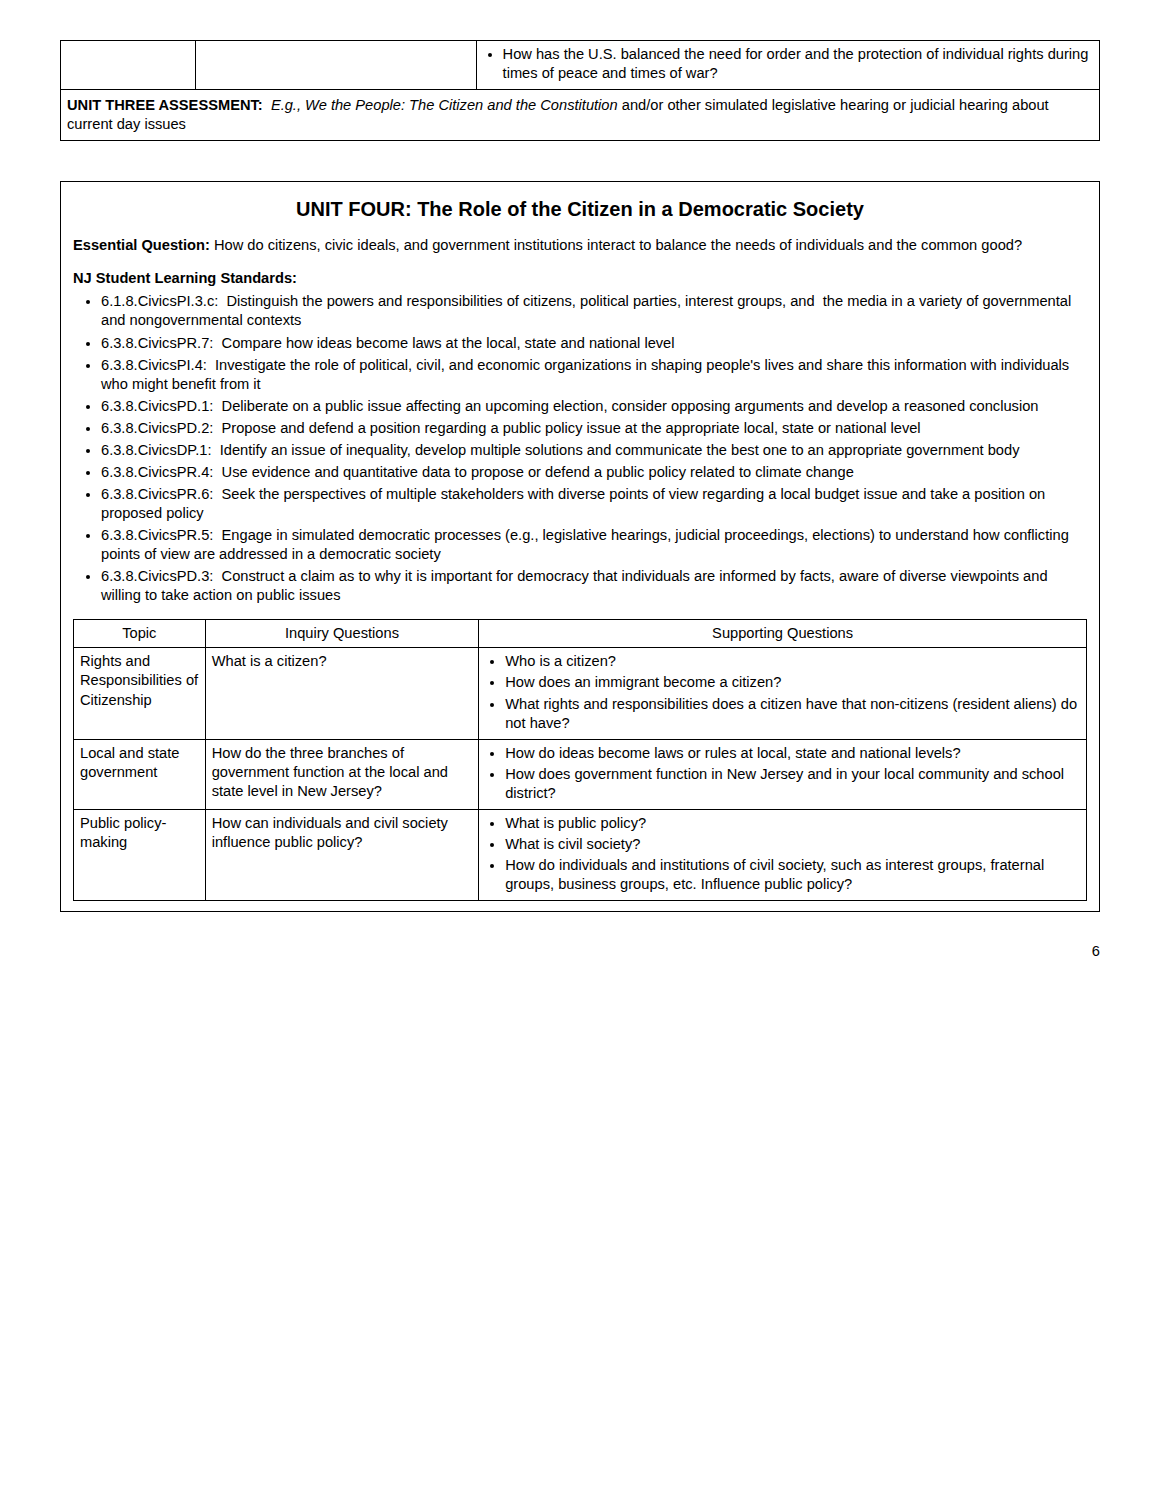| | | How has the U.S. balanced the need for order and the protection of individual rights during times of peace and times of war? |
| UNIT THREE ASSESSMENT: E.g., We the People: The Citizen and the Constitution and/or other simulated legislative hearing or judicial hearing about current day issues |
UNIT FOUR: The Role of the Citizen in a Democratic Society
Essential Question: How do citizens, civic ideals, and government institutions interact to balance the needs of individuals and the common good?
NJ Student Learning Standards:
6.1.8.CivicsPI.3.c: Distinguish the powers and responsibilities of citizens, political parties, interest groups, and the media in a variety of governmental and nongovernmental contexts
6.3.8.CivicsPR.7: Compare how ideas become laws at the local, state and national level
6.3.8.CivicsPI.4: Investigate the role of political, civil, and economic organizations in shaping people's lives and share this information with individuals who might benefit from it
6.3.8.CivicsPD.1: Deliberate on a public issue affecting an upcoming election, consider opposing arguments and develop a reasoned conclusion
6.3.8.CivicsPD.2: Propose and defend a position regarding a public policy issue at the appropriate local, state or national level
6.3.8.CivicsDP.1: Identify an issue of inequality, develop multiple solutions and communicate the best one to an appropriate government body
6.3.8.CivicsPR.4: Use evidence and quantitative data to propose or defend a public policy related to climate change
6.3.8.CivicsPR.6: Seek the perspectives of multiple stakeholders with diverse points of view regarding a local budget issue and take a position on proposed policy
6.3.8.CivicsPR.5: Engage in simulated democratic processes (e.g., legislative hearings, judicial proceedings, elections) to understand how conflicting points of view are addressed in a democratic society
6.3.8.CivicsPD.3: Construct a claim as to why it is important for democracy that individuals are informed by facts, aware of diverse viewpoints and willing to take action on public issues
| Topic | Inquiry Questions | Supporting Questions |
| --- | --- | --- |
| Rights and Responsibilities of Citizenship | What is a citizen? | Who is a citizen? How does an immigrant become a citizen? What rights and responsibilities does a citizen have that non-citizens (resident aliens) do not have? |
| Local and state government | How do the three branches of government function at the local and state level in New Jersey? | How do ideas become laws or rules at local, state and national levels? How does government function in New Jersey and in your local community and school district? |
| Public policy-making | How can individuals and civil society influence public policy? | What is public policy? What is civil society? How do individuals and institutions of civil society, such as interest groups, fraternal groups, business groups, etc. Influence public policy? |
6